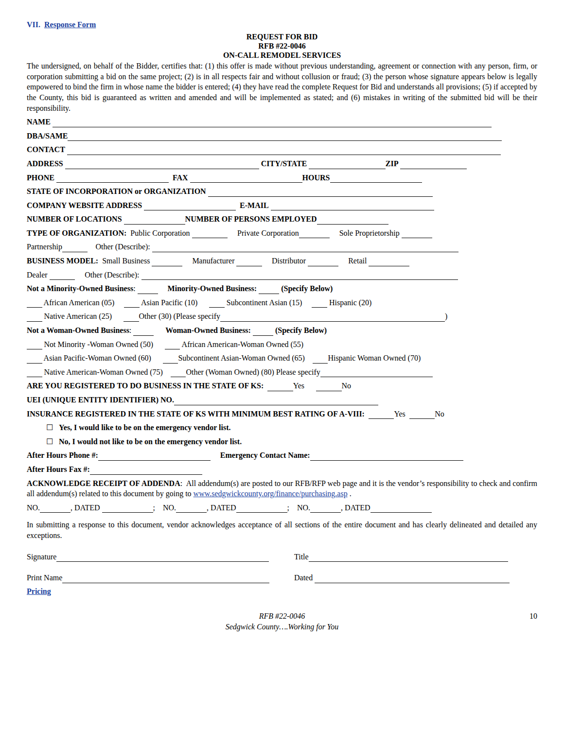VII. Response Form
REQUEST FOR BID
RFB #22-0046
ON-CALL REMODEL SERVICES
The undersigned, on behalf of the Bidder, certifies that: (1) this offer is made without previous understanding, agreement or connection with any person, firm, or corporation submitting a bid on the same project; (2) is in all respects fair and without collusion or fraud; (3) the person whose signature appears below is legally empowered to bind the firm in whose name the bidder is entered; (4) they have read the complete Request for Bid and understands all provisions; (5) if accepted by the County, this bid is guaranteed as written and amended and will be implemented as stated; and (6) mistakes in writing of the submitted bid will be their responsibility.
NAME
DBA/SAME
CONTACT
ADDRESS CITY/STATE ZIP
PHONE FAX HOURS
STATE OF INCORPORATION or ORGANIZATION
COMPANY WEBSITE ADDRESS E-MAIL
NUMBER OF LOCATIONS NUMBER OF PERSONS EMPLOYED
TYPE OF ORGANIZATION: Public Corporation Private Corporation Sole Proprietorship
Partnership Other (Describe):
BUSINESS MODEL: Small Business Manufacturer Distributor Retail
Dealer Other (Describe):
Not a Minority-Owned Business: Minority-Owned Business: (Specify Below)
African American (05) Asian Pacific (10) Subcontinent Asian (15) Hispanic (20)
Native American (25) Other (30) (Please specify )
Not a Woman-Owned Business: Woman-Owned Business: (Specify Below)
Not Minority -Woman Owned (50) African American-Woman Owned (55)
Asian Pacific-Woman Owned (60) Subcontinent Asian-Woman Owned (65) Hispanic Woman Owned (70)
Native American-Woman Owned (75) Other (Woman Owned) (80) Please specify
ARE YOU REGISTERED TO DO BUSINESS IN THE STATE OF KS: Yes No
UEI (UNIQUE ENTITY IDENTIFIER) NO.
INSURANCE REGISTERED IN THE STATE OF KS WITH MINIMUM BEST RATING OF A-VIII: Yes No
☐ Yes, I would like to be on the emergency vendor list.
☐ No, I would not like to be on the emergency vendor list.
After Hours Phone #: Emergency Contact Name:
After Hours Fax #:
ACKNOWLEDGE RECEIPT OF ADDENDA: All addendum(s) are posted to our RFB/RFP web page and it is the vendor’s responsibility to check and confirm all addendum(s) related to this document by going to www.sedgwickcounty.org/finance/purchasing.asp .
NO. , DATED ; NO. , DATED ; NO. , DATED
In submitting a response to this document, vendor acknowledges acceptance of all sections of the entire document and has clearly delineated and detailed any exceptions.
Signature Title
Print Name Dated
Pricing
10 RFB #22-0046
Sedgwick County….Working for You